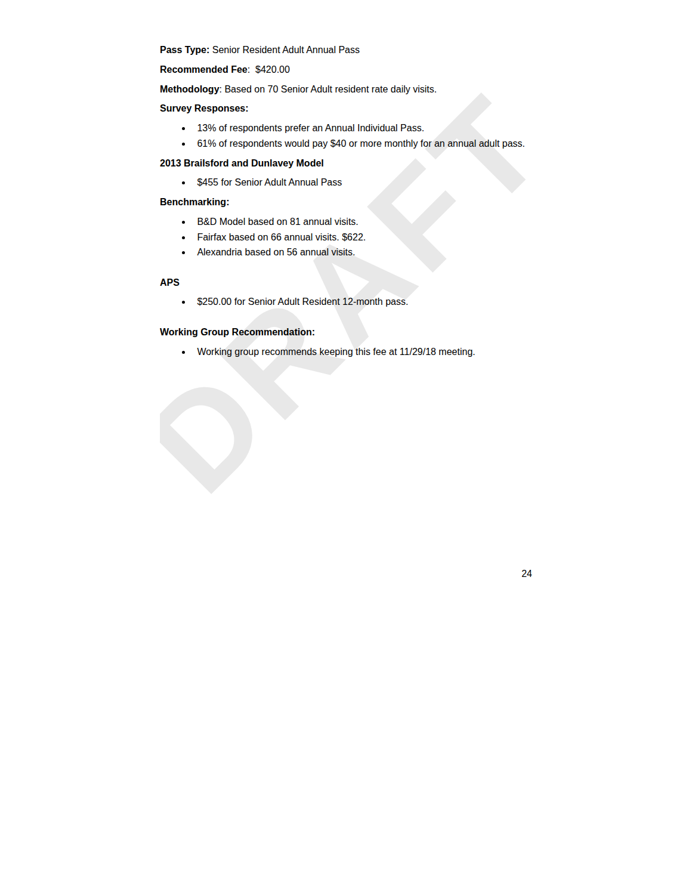DRAFT
Pass Type: Senior Resident Adult Annual Pass
Recommended Fee: $420.00
Methodology: Based on 70 Senior Adult resident rate daily visits.
Survey Responses:
13% of respondents prefer an Annual Individual Pass.
61% of respondents would pay $40 or more monthly for an annual adult pass.
2013 Brailsford and Dunlavey Model
$455 for Senior Adult Annual Pass
Benchmarking:
B&D Model based on 81 annual visits.
Fairfax based on 66 annual visits. $622.
Alexandria based on 56 annual visits.
APS
$250.00 for Senior Adult Resident 12-month pass.
Working Group Recommendation:
Working group recommends keeping this fee at 11/29/18 meeting.
24